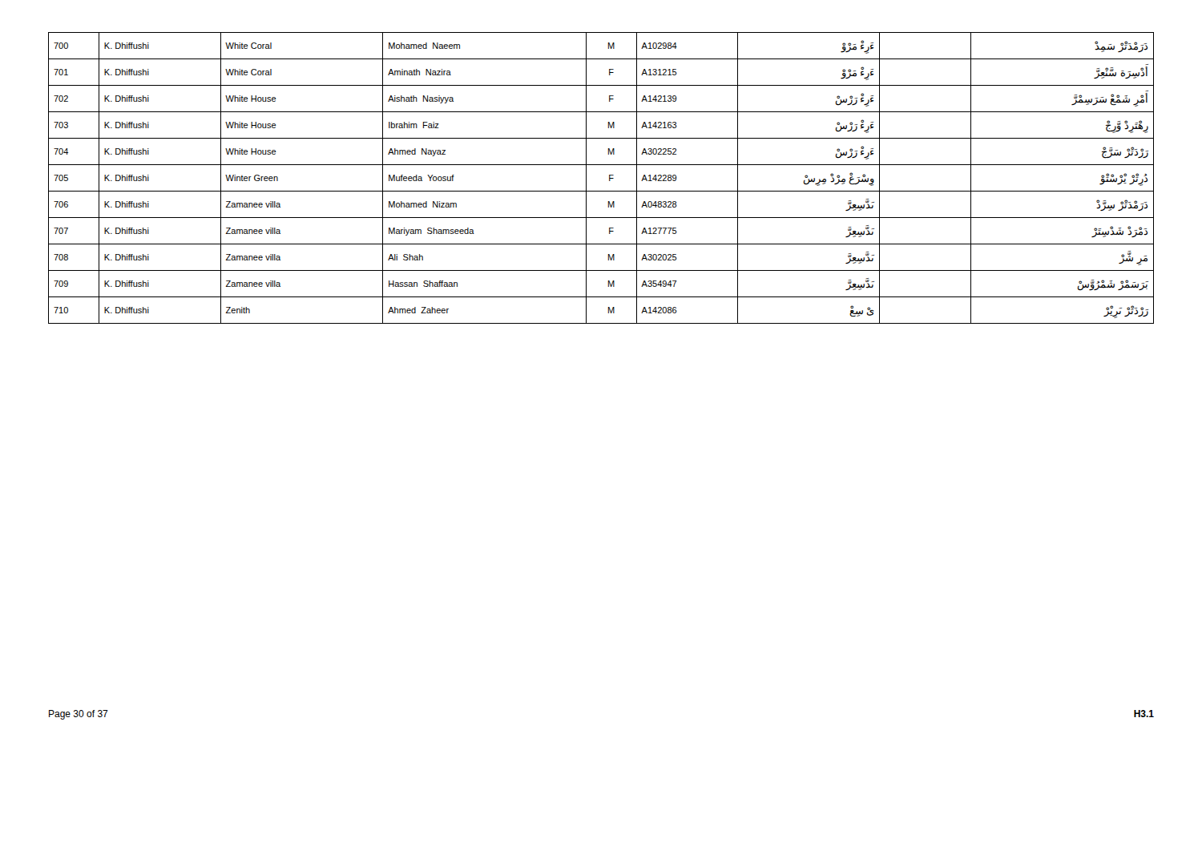| 700 | K. Dhiffushi | White Coral | Mohamed Naeem | M | A102984 | ءَرِءْ مَرْوْ | | دَرَمْدَتْرْ سَمِدْ |
| 701 | K. Dhiffushi | White Coral | Aminath Nazira | F | A131215 | ءَرِءْ مَرْوْ | | أَدْسِرَة سَّنْعِرَّ |
| 702 | K. Dhiffushi | White House | Aishath Nasiyya | F | A142139 | ءَرِءْ رَرْسْ | | أَمْرِ شَمْعْ سَرَسِمْرَّ |
| 703 | K. Dhiffushi | White House | Ibrahim Faiz | M | A142163 | ءَرِءْ رَرْسْ | | رِهْتَرِدْ وَّرِجْ |
| 704 | K. Dhiffushi | White House | Ahmed Nayaz | M | A302252 | ءَرِءْ رَرْسْ | | رَرْدَتْرْ سَرَّجْ |
| 705 | K. Dhiffushi | Winter Green | Mufeeda Yoosuf | F | A142289 | وِسْرَعْ مِرْدْ مِرِسْ | | دُرِتْرْ يْرْسْتْوْ |
| 706 | K. Dhiffushi | Zamanee villa | Mohamed Nizam | M | A048328 | ىَدَّسِعِرَّ | | دَرَمْدَتْرْ سِرَّدْ |
| 707 | K. Dhiffushi | Zamanee villa | Mariyam Shamseeda | F | A127775 | ىَدَّسِعِرَّ | | دَمْرَدْ شَدْسِتَرْ |
| 708 | K. Dhiffushi | Zamanee villa | Ali Shah | M | A302025 | ىَدَّسِعِرَّ | | مَرِ شَّرْ |
| 709 | K. Dhiffushi | Zamanee villa | Hassan Shaffaan | M | A354947 | ىَدَّسِعِرَّ | | بَرَسَمْرْ شَمْرُوَّسْ |
| 710 | K. Dhiffushi | Zenith | Ahmed Zaheer | M | A142086 | ىْ سِعْ | | رَرْدَتْرْ ىَرِيْرْ |
Page 30 of 37 H3.1